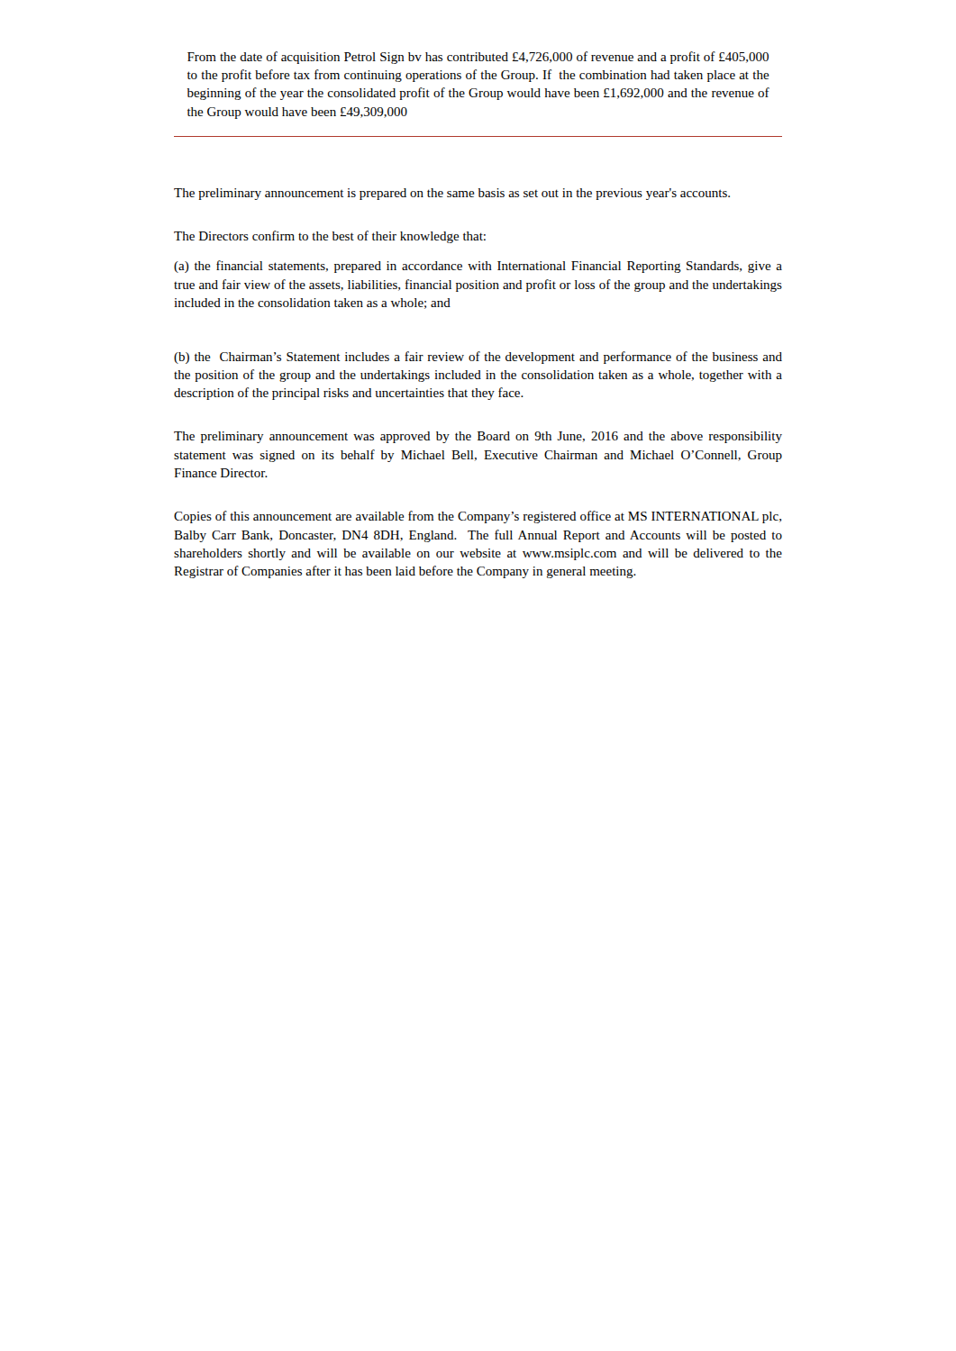From the date of acquisition Petrol Sign bv has contributed £4,726,000 of revenue and a profit of £405,000 to the profit before tax from continuing operations of the Group. If the combination had taken place at the beginning of the year the consolidated profit of the Group would have been £1,692,000 and the revenue of the Group would have been £49,309,000
The preliminary announcement is prepared on the same basis as set out in the previous year's accounts.
The Directors confirm to the best of their knowledge that:
(a) the financial statements, prepared in accordance with International Financial Reporting Standards, give a true and fair view of the assets, liabilities, financial position and profit or loss of the group and the undertakings included in the consolidation taken as a whole; and
(b) the Chairman’s Statement includes a fair review of the development and performance of the business and the position of the group and the undertakings included in the consolidation taken as a whole, together with a description of the principal risks and uncertainties that they face.
The preliminary announcement was approved by the Board on 9th June, 2016 and the above responsibility statement was signed on its behalf by Michael Bell, Executive Chairman and Michael O’Connell, Group Finance Director.
Copies of this announcement are available from the Company’s registered office at MS INTERNATIONAL plc, Balby Carr Bank, Doncaster, DN4 8DH, England. The full Annual Report and Accounts will be posted to shareholders shortly and will be available on our website at www.msiplc.com and will be delivered to the Registrar of Companies after it has been laid before the Company in general meeting.